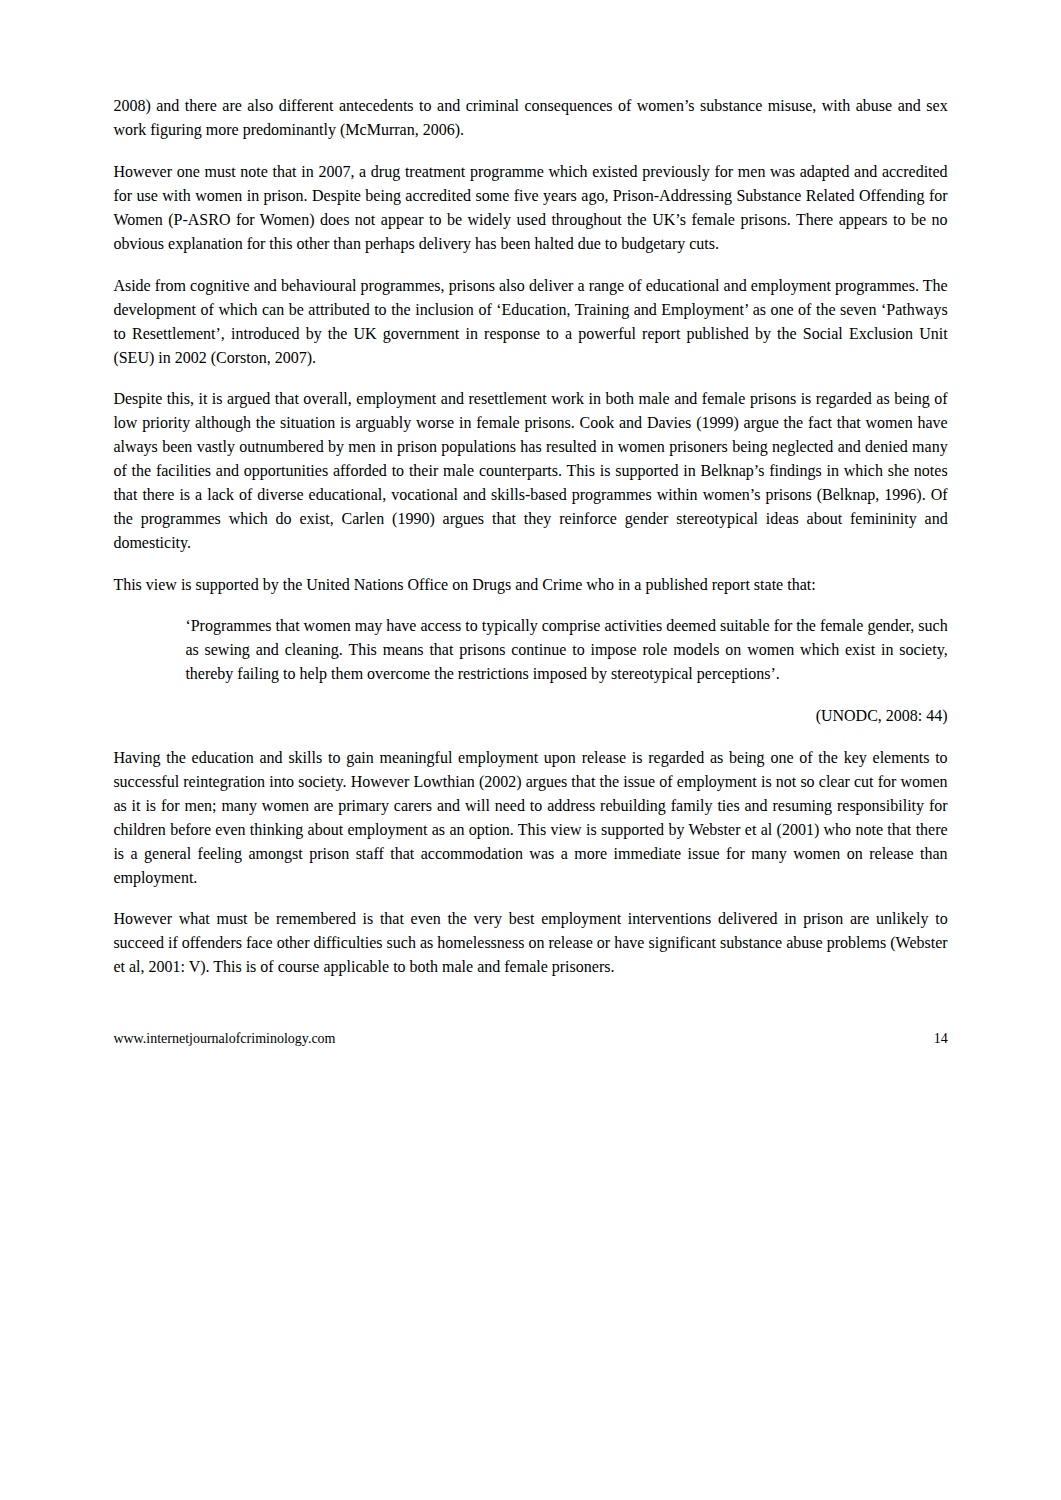2008) and there are also different antecedents to and criminal consequences of women’s substance misuse, with abuse and sex work figuring more predominantly (McMurran, 2006).
However one must note that in 2007, a drug treatment programme which existed previously for men was adapted and accredited for use with women in prison. Despite being accredited some five years ago, Prison-Addressing Substance Related Offending for Women (P-ASRO for Women) does not appear to be widely used throughout the UK’s female prisons. There appears to be no obvious explanation for this other than perhaps delivery has been halted due to budgetary cuts.
Aside from cognitive and behavioural programmes, prisons also deliver a range of educational and employment programmes. The development of which can be attributed to the inclusion of ‘Education, Training and Employment’ as one of the seven ‘Pathways to Resettlement’, introduced by the UK government in response to a powerful report published by the Social Exclusion Unit (SEU) in 2002 (Corston, 2007).
Despite this, it is argued that overall, employment and resettlement work in both male and female prisons is regarded as being of low priority although the situation is arguably worse in female prisons. Cook and Davies (1999) argue the fact that women have always been vastly outnumbered by men in prison populations has resulted in women prisoners being neglected and denied many of the facilities and opportunities afforded to their male counterparts. This is supported in Belknap’s findings in which she notes that there is a lack of diverse educational, vocational and skills-based programmes within women’s prisons (Belknap, 1996). Of the programmes which do exist, Carlen (1990) argues that they reinforce gender stereotypical ideas about femininity and domesticity.
This view is supported by the United Nations Office on Drugs and Crime who in a published report state that:
‘Programmes that women may have access to typically comprise activities deemed suitable for the female gender, such as sewing and cleaning. This means that prisons continue to impose role models on women which exist in society, thereby failing to help them overcome the restrictions imposed by stereotypical perceptions’.
(UNODC, 2008: 44)
Having the education and skills to gain meaningful employment upon release is regarded as being one of the key elements to successful reintegration into society. However Lowthian (2002) argues that the issue of employment is not so clear cut for women as it is for men; many women are primary carers and will need to address rebuilding family ties and resuming responsibility for children before even thinking about employment as an option. This view is supported by Webster et al (2001) who note that there is a general feeling amongst prison staff that accommodation was a more immediate issue for many women on release than employment.
However what must be remembered is that even the very best employment interventions delivered in prison are unlikely to succeed if offenders face other difficulties such as homelessness on release or have significant substance abuse problems (Webster et al, 2001: V). This is of course applicable to both male and female prisoners.
www.internetjournalofcriminology.com 14